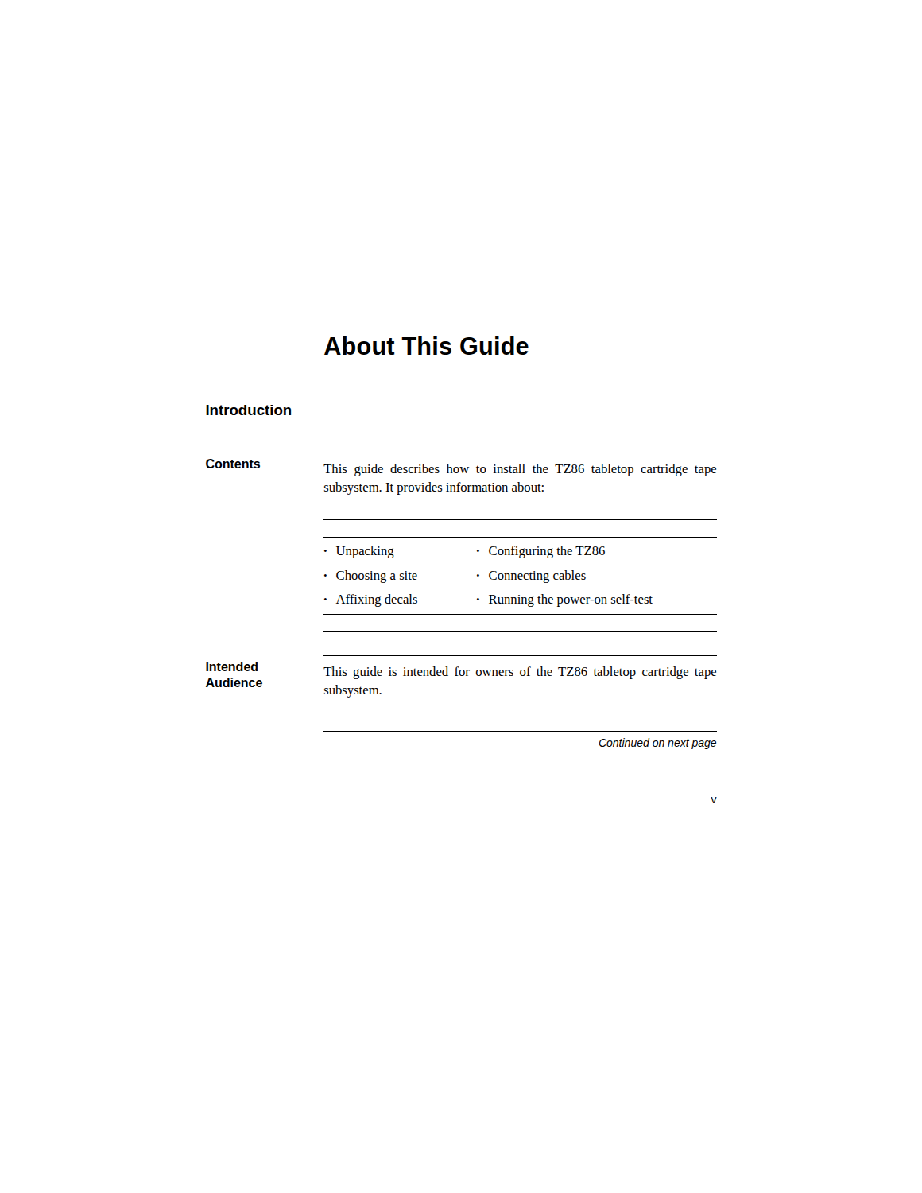About This Guide
Introduction
Contents
This guide describes how to install the TZ86 tabletop cartridge tape subsystem. It provides information about:
| Unpacking | Configuring the TZ86 |
| Choosing a site | Connecting cables |
| Affixing decals | Running the power-on self-test |
Intended
Audience
This guide is intended for owners of the TZ86 tabletop cartridge tape subsystem.
Continued on next page
v